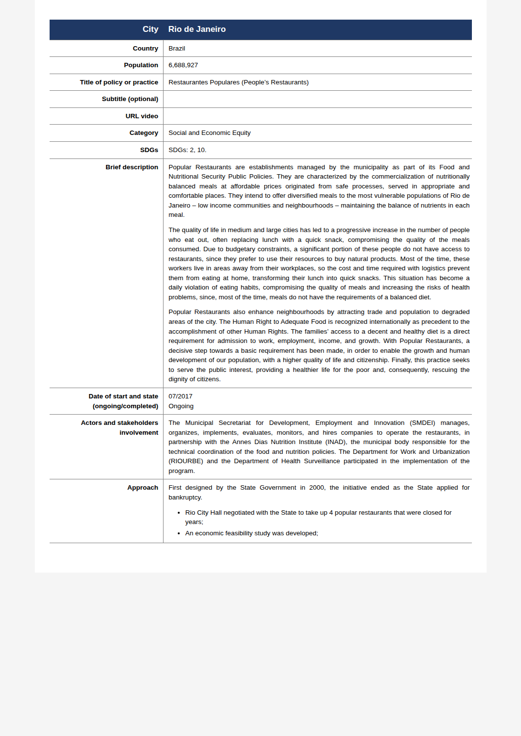| City | Rio de Janeiro |
| Country | Brazil |
| Population | 6,688,927 |
| Title of policy or practice | Restaurantes Populares (People’s Restaurants) |
| Subtitle (optional) | |
| URL video | |
| Category | Social and Economic Equity |
| SDGs | SDGs: 2, 10. |
| Brief description | Popular Restaurants are establishments managed by the municipality as part of its Food and Nutritional Security Public Policies. They are characterized by the commercialization of nutritionally balanced meals at affordable prices originated from safe processes, served in appropriate and comfortable places. They intend to offer diversified meals to the most vulnerable populations of Rio de Janeiro – low income communities and neighbourhoods – maintaining the balance of nutrients in each meal. The quality of life in medium and large cities has led to a progressive increase in the number of people who eat out, often replacing lunch with a quick snack, compromising the quality of the meals consumed. Due to budgetary constraints, a significant portion of these people do not have access to restaurants, since they prefer to use their resources to buy natural products. Most of the time, these workers live in areas away from their workplaces, so the cost and time required with logistics prevent them from eating at home, transforming their lunch into quick snacks. This situation has become a daily violation of eating habits, compromising the quality of meals and increasing the risks of health problems, since, most of the time, meals do not have the requirements of a balanced diet. Popular Restaurants also enhance neighbourhoods by attracting trade and population to degraded areas of the city. The Human Right to Adequate Food is recognized internationally as precedent to the accomplishment of other Human Rights. The families’ access to a decent and healthy diet is a direct requirement for admission to work, employment, income, and growth. With Popular Restaurants, a decisive step towards a basic requirement has been made, in order to enable the growth and human development of our population, with a higher quality of life and citizenship. Finally, this practice seeks to serve the public interest, providing a healthier life for the poor and, consequently, rescuing the dignity of citizens. |
| Date of start and state (ongoing/completed) | 07/2017 Ongoing |
| Actors and stakeholders involvement | The Municipal Secretariat for Development, Employment and Innovation (SMDEI) manages, organizes, implements, evaluates, monitors, and hires companies to operate the restaurants, in partnership with the Annes Dias Nutrition Institute (INAD), the municipal body responsible for the technical coordination of the food and nutrition policies. The Department for Work and Urbanization (RIOURBE) and the Department of Health Surveillance participated in the implementation of the program. |
| Approach | First designed by the State Government in 2000, the initiative ended as the State applied for bankruptcy. Rio City Hall negotiated with the State to take up 4 popular restaurants that were closed for years; An economic feasibility study was developed; |